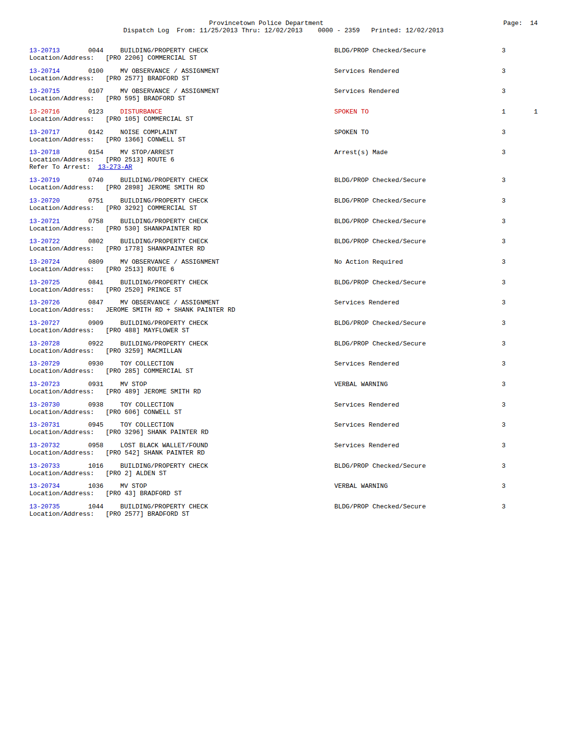Page: 14 Provincetown Police Department
Dispatch Log From: 11/25/2013 Thru: 12/02/2013 0000 - 2359 Printed: 12/02/2013
| 13-20713 | 0044 | BUILDING/PROPERTY CHECK | BLDG/PROP Checked/Secure | 3 |
| Location/Address: [PRO 2206] COMMERCIAL ST |
| 13-20714 | 0100 | MV OBSERVANCE / ASSIGNMENT | Services Rendered | 3 |
| Location/Address: [PRO 2577] BRADFORD ST |
| 13-20715 | 0107 | MV OBSERVANCE / ASSIGNMENT | Services Rendered | 3 |
| Location/Address: [PRO 595] BRADFORD ST |
| 13-20716 | 0123 | DISTURBANCE | SPOKEN TO | 1 | 1 |
| Location/Address: [PRO 105] COMMERCIAL ST |
| 13-20717 | 0142 | NOISE COMPLAINT | SPOKEN TO | 3 |
| Location/Address: [PRO 1366] CONWELL ST |
| 13-20718 | 0154 | MV STOP/ARREST | Arrest(s) Made | 3 |
| Location/Address: [PRO 2513] ROUTE 6 |
| Refer To Arrest: 13-273-AR |
| 13-20719 | 0740 | BUILDING/PROPERTY CHECK | BLDG/PROP Checked/Secure | 3 |
| Location/Address: [PRO 2898] JEROME SMITH RD |
| 13-20720 | 0751 | BUILDING/PROPERTY CHECK | BLDG/PROP Checked/Secure | 3 |
| Location/Address: [PRO 3292] COMMERCIAL ST |
| 13-20721 | 0758 | BUILDING/PROPERTY CHECK | BLDG/PROP Checked/Secure | 3 |
| Location/Address: [PRO 530] SHANKPAINTER RD |
| 13-20722 | 0802 | BUILDING/PROPERTY CHECK | BLDG/PROP Checked/Secure | 3 |
| Location/Address: [PRO 1778] SHANKPAINTER RD |
| 13-20724 | 0809 | MV OBSERVANCE / ASSIGNMENT | No Action Required | 3 |
| Location/Address: [PRO 2513] ROUTE 6 |
| 13-20725 | 0841 | BUILDING/PROPERTY CHECK | BLDG/PROP Checked/Secure | 3 |
| Location/Address: [PRO 2520] PRINCE ST |
| 13-20726 | 0847 | MV OBSERVANCE / ASSIGNMENT | Services Rendered | 3 |
| Location/Address: JEROME SMITH RD + SHANK PAINTER RD |
| 13-20727 | 0909 | BUILDING/PROPERTY CHECK | BLDG/PROP Checked/Secure | 3 |
| Location/Address: [PRO 488] MAYFLOWER ST |
| 13-20728 | 0922 | BUILDING/PROPERTY CHECK | BLDG/PROP Checked/Secure | 3 |
| Location/Address: [PRO 3259] MACMILLAN |
| 13-20729 | 0930 | TOY COLLECTION | Services Rendered | 3 |
| Location/Address: [PRO 285] COMMERCIAL ST |
| 13-20723 | 0931 | MV STOP | VERBAL WARNING | 3 |
| Location/Address: [PRO 489] JEROME SMITH RD |
| 13-20730 | 0938 | TOY COLLECTION | Services Rendered | 3 |
| Location/Address: [PRO 606] CONWELL ST |
| 13-20731 | 0945 | TOY COLLECTION | Services Rendered | 3 |
| Location/Address: [PRO 3296] SHANK PAINTER RD |
| 13-20732 | 0958 | LOST BLACK WALLET/FOUND | Services Rendered | 3 |
| Location/Address: [PRO 542] SHANK PAINTER RD |
| 13-20733 | 1016 | BUILDING/PROPERTY CHECK | BLDG/PROP Checked/Secure | 3 |
| Location/Address: [PRO 2] ALDEN ST |
| 13-20734 | 1036 | MV STOP | VERBAL WARNING | 3 |
| Location/Address: [PRO 43] BRADFORD ST |
| 13-20735 | 1044 | BUILDING/PROPERTY CHECK | BLDG/PROP Checked/Secure | 3 |
| Location/Address: [PRO 2577] BRADFORD ST |